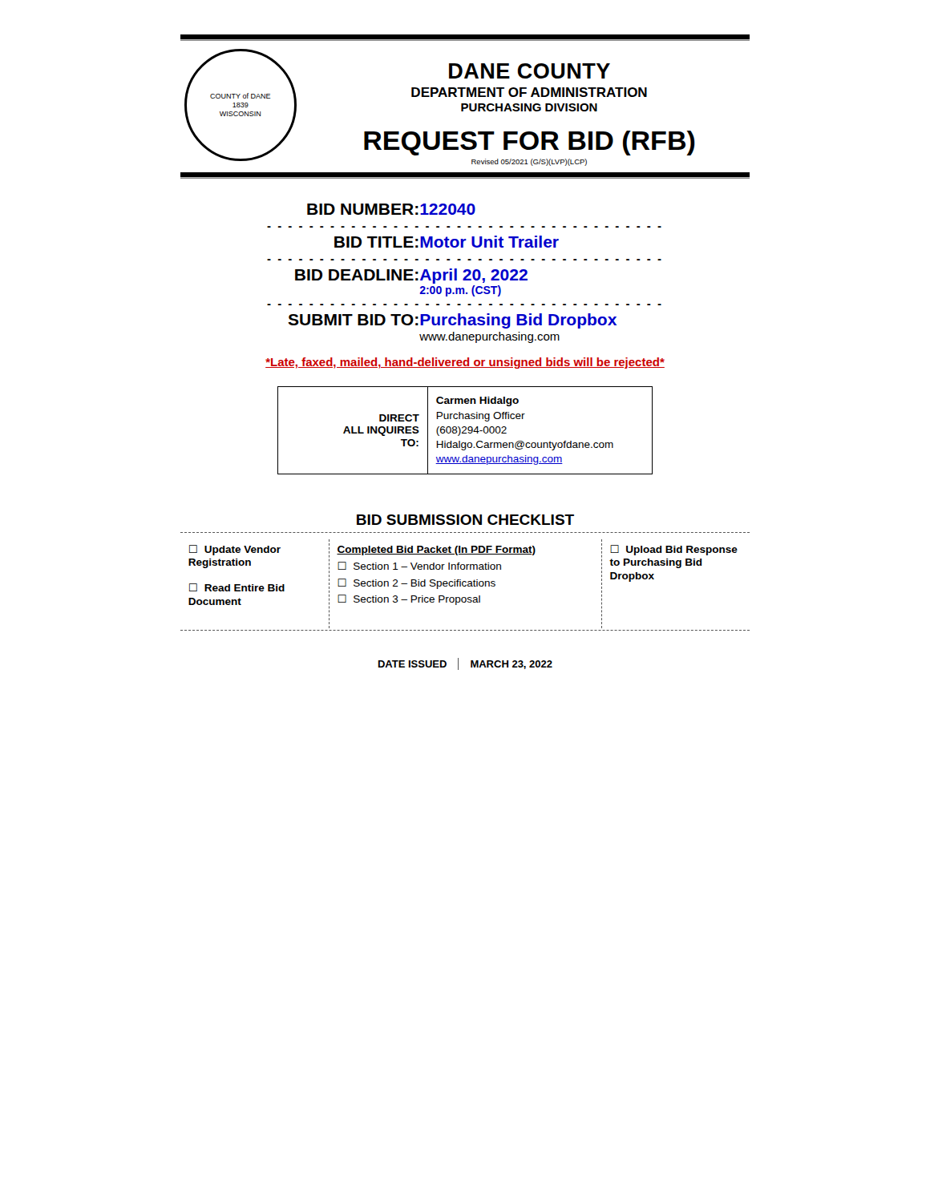COUNTY of DANE
1839
WISCONSIN
DANE COUNTY
DEPARTMENT OF ADMINISTRATION
PURCHASING DIVISION
REQUEST FOR BID (RFB)
Revised 05/2021 (G/S)(LVP)(LCP)
| BID NUMBER: | 122040 |
| - - - - - - - - - - - - - - - - - - - - - - - - - - - - - - - - - - - - - - |
| BID TITLE: | Motor Unit Trailer |
| - - - - - - - - - - - - - - - - - - - - - - - - - - - - - - - - - - - - - - |
| BID DEADLINE: | April 20, 2022 2:00 p.m. (CST) |
| - - - - - - - - - - - - - - - - - - - - - - - - - - - - - - - - - - - - - - |
| SUBMIT BID TO: | Purchasing Bid Dropbox www.danepurchasing.com |
*Late, faxed, mailed, hand-delivered or unsigned bids will be rejected*
| DIRECT ALL INQUIRES TO: | Carmen Hidalgo Purchasing Officer (608)294-0002 Hidalgo.Carmen@countyofdane.com www.danepurchasing.com |
BID SUBMISSION CHECKLIST
☐ Update Vendor Registration
☐ Read Entire Bid Document
Completed Bid Packet (In PDF Format)
☐ Section 1 – Vendor Information
☐ Section 2 – Bid Specifications
☐ Section 3 – Price Proposal
☐ Upload Bid Response to Purchasing Bid Dropbox
DATE ISSUED
MARCH 23, 2022